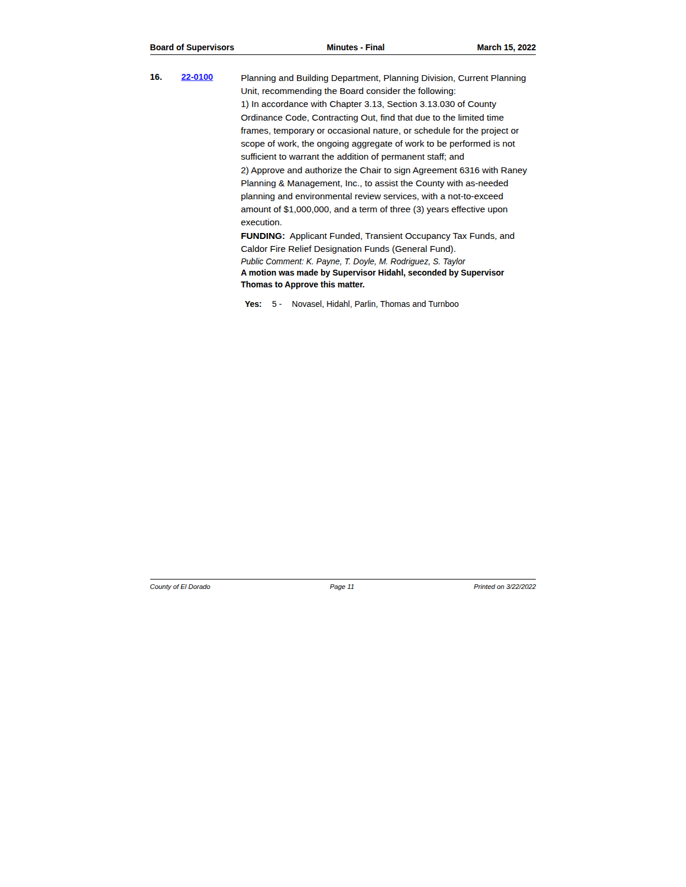Board of Supervisors
Minutes - Final
March 15, 2022
16.
22-0100
Planning and Building Department, Planning Division, Current Planning Unit, recommending the Board consider the following:
1) In accordance with Chapter 3.13, Section 3.13.030 of County Ordinance Code, Contracting Out, find that due to the limited time frames, temporary or occasional nature, or schedule for the project or scope of work, the ongoing aggregate of work to be performed is not sufficient to warrant the addition of permanent staff; and
2) Approve and authorize the Chair to sign Agreement 6316 with Raney Planning & Management, Inc., to assist the County with as-needed planning and environmental review services, with a not-to-exceed amount of $1,000,000, and a term of three (3) years effective upon execution.
FUNDING: Applicant Funded, Transient Occupancy Tax Funds, and Caldor Fire Relief Designation Funds (General Fund).
Public Comment: K. Payne, T. Doyle, M. Rodriguez, S. Taylor
A motion was made by Supervisor Hidahl, seconded by Supervisor Thomas to Approve this matter.
Yes:
5 -
Novasel, Hidahl, Parlin, Thomas and Turnboo
County of El Dorado
Page 11
Printed on 3/22/2022